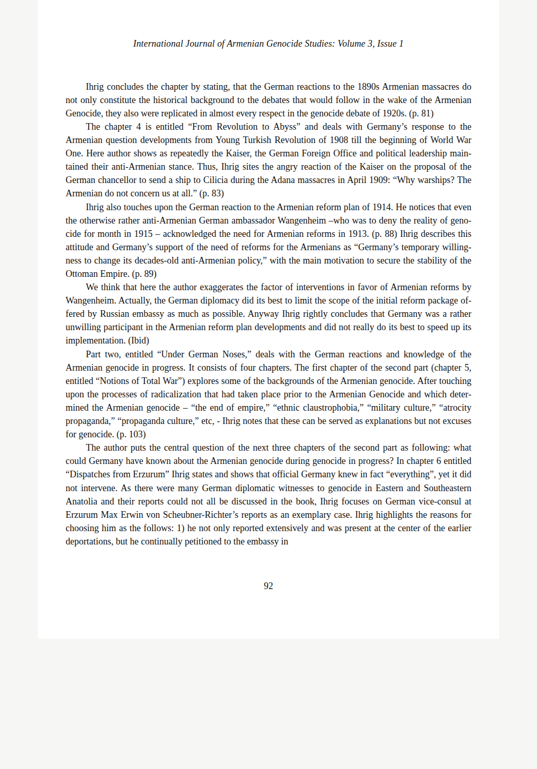International Journal of Armenian Genocide Studies: Volume 3, Issue 1
Ihrig concludes the chapter by stating, that the German reactions to the 1890s Armenian massacres do not only constitute the historical background to the debates that would follow in the wake of the Armenian Genocide, they also were replicated in almost every respect in the genocide debate of 1920s. (p. 81)
The chapter 4 is entitled “From Revolution to Abyss” and deals with Germany’s response to the Armenian question developments from Young Turkish Revolution of 1908 till the beginning of World War One. Here author shows as repeatedly the Kaiser, the German Foreign Office and political leadership maintained their anti-Armenian stance. Thus, Ihrig sites the angry reaction of the Kaiser on the proposal of the German chancellor to send a ship to Cilicia during the Adana massacres in April 1909: “Why warships? The Armenian do not concern us at all.” (p. 83)
Ihrig also touches upon the German reaction to the Armenian reform plan of 1914. He notices that even the otherwise rather anti-Armenian German ambassador Wangenheim –who was to deny the reality of genocide for month in 1915 – acknowledged the need for Armenian reforms in 1913. (p. 88) Ihrig describes this attitude and Germany’s support of the need of reforms for the Armenians as “Germany’s temporary willingness to change its decades-old anti-Armenian policy,” with the main motivation to secure the stability of the Ottoman Empire. (p. 89)
We think that here the author exaggerates the factor of interventions in favor of Armenian reforms by Wangenheim. Actually, the German diplomacy did its best to limit the scope of the initial reform package offered by Russian embassy as much as possible. Anyway Ihrig rightly concludes that Germany was a rather unwilling participant in the Armenian reform plan developments and did not really do its best to speed up its implementation. (Ibid)
Part two, entitled “Under German Noses,” deals with the German reactions and knowledge of the Armenian genocide in progress. It consists of four chapters. The first chapter of the second part (chapter 5, entitled “Notions of Total War”) explores some of the backgrounds of the Armenian genocide. After touching upon the processes of radicalization that had taken place prior to the Armenian Genocide and which determined the Armenian genocide – “the end of empire,” “ethnic claustrophobia,” “military culture,” “atrocity propaganda,” “propaganda culture,” etc, - Ihrig notes that these can be served as explanations but not excuses for genocide. (p. 103)
The author puts the central question of the next three chapters of the second part as following: what could Germany have known about the Armenian genocide during genocide in progress? In chapter 6 entitled “Dispatches from Erzurum” Ihrig states and shows that official Germany knew in fact “everything”, yet it did not intervene. As there were many German diplomatic witnesses to genocide in Eastern and Southeastern Anatolia and their reports could not all be discussed in the book, Ihrig focuses on German vice-consul at Erzurum Max Erwin von Scheubner-Richter’s reports as an exemplary case. Ihrig highlights the reasons for choosing him as the follows: 1) he not only reported extensively and was present at the center of the earlier deportations, but he continually petitioned to the embassy in
92